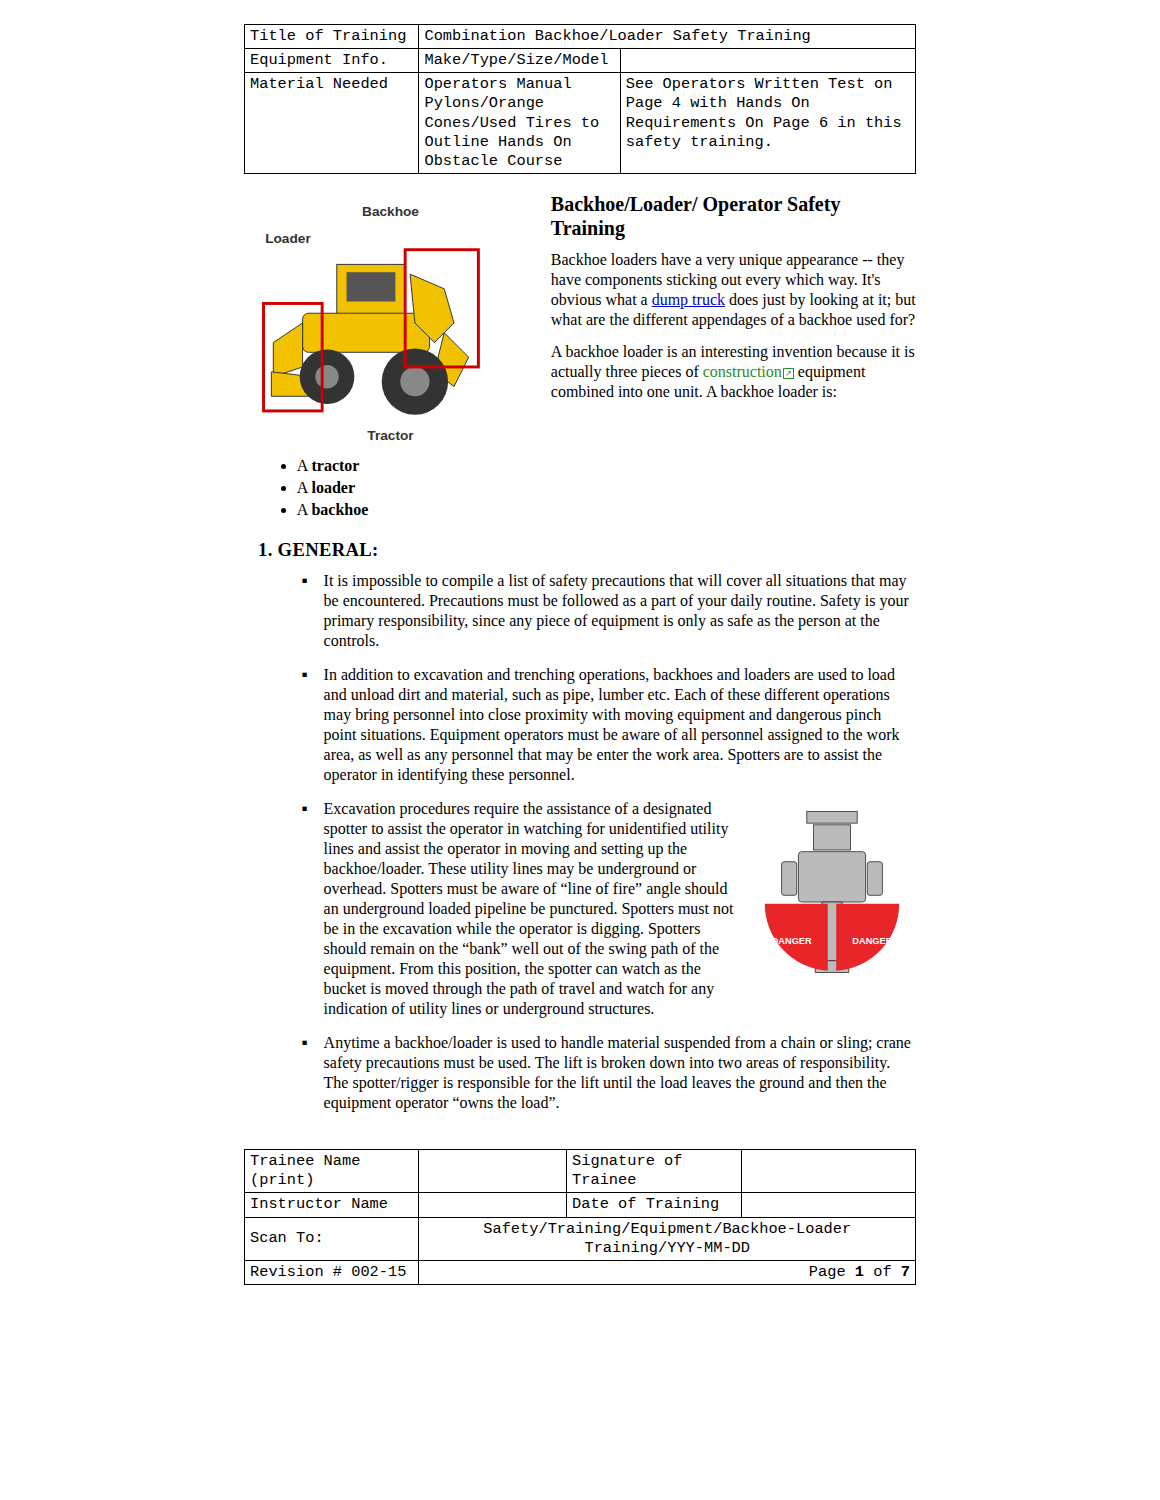| Title of Training | Combination Backhoe/Loader Safety Training |
| Equipment Info. | Make/Type/Size/Model | |
| Material Needed | Operators Manual Pylons/Orange Cones/Used Tires to Outline Hands On Obstacle Course | See Operators Written Test on Page 4 with Hands On Requirements On Page 6 in this safety training. |
Backhoe/Loader/ Operator Safety Training
Backhoe loaders have a very unique appearance -- they have components sticking out every which way. It's obvious what a dump truck does just by looking at it; but what are the different appendages of a backhoe used for?
A backhoe loader is an interesting invention because it is actually three pieces of construction↗ equipment combined into one unit. A backhoe loader is:
A tractor
A loader
A backhoe
GENERAL:
It is impossible to compile a list of safety precautions that will cover all situations that may be encountered. Precautions must be followed as a part of your daily routine. Safety is your primary responsibility, since any piece of equipment is only as safe as the person at the controls.
In addition to excavation and trenching operations, backhoes and loaders are used to load and unload dirt and material, such as pipe, lumber etc. Each of these different operations may bring personnel into close proximity with moving equipment and dangerous pinch point situations. Equipment operators must be aware of all personnel assigned to the work area, as well as any personnel that may be enter the work area. Spotters are to assist the operator in identifying these personnel.
Excavation procedures require the assistance of a designated spotter to assist the operator in watching for unidentified utility lines and assist the operator in moving and setting up the backhoe/loader. These utility lines may be underground or overhead. Spotters must be aware of “line of fire” angle should an underground loaded pipeline be punctured. Spotters must not be in the excavation while the operator is digging. Spotters should remain on the “bank” well out of the swing path of the equipment. From this position, the spotter can watch as the bucket is moved through the path of travel and watch for any indication of utility lines or underground structures.
Anytime a backhoe/loader is used to handle material suspended from a chain or sling; crane safety precautions must be used. The lift is broken down into two areas of responsibility. The spotter/rigger is responsible for the lift until the load leaves the ground and then the equipment operator “owns the load”.
| Trainee Name (print) | | Signature of Trainee | |
| Instructor Name | | Date of Training | |
| Scan To: | Safety/Training/Equipment/Backhoe-Loader Training/YYY-MM-DD |
| Revision # 002-15 | Page 1 of 7 |